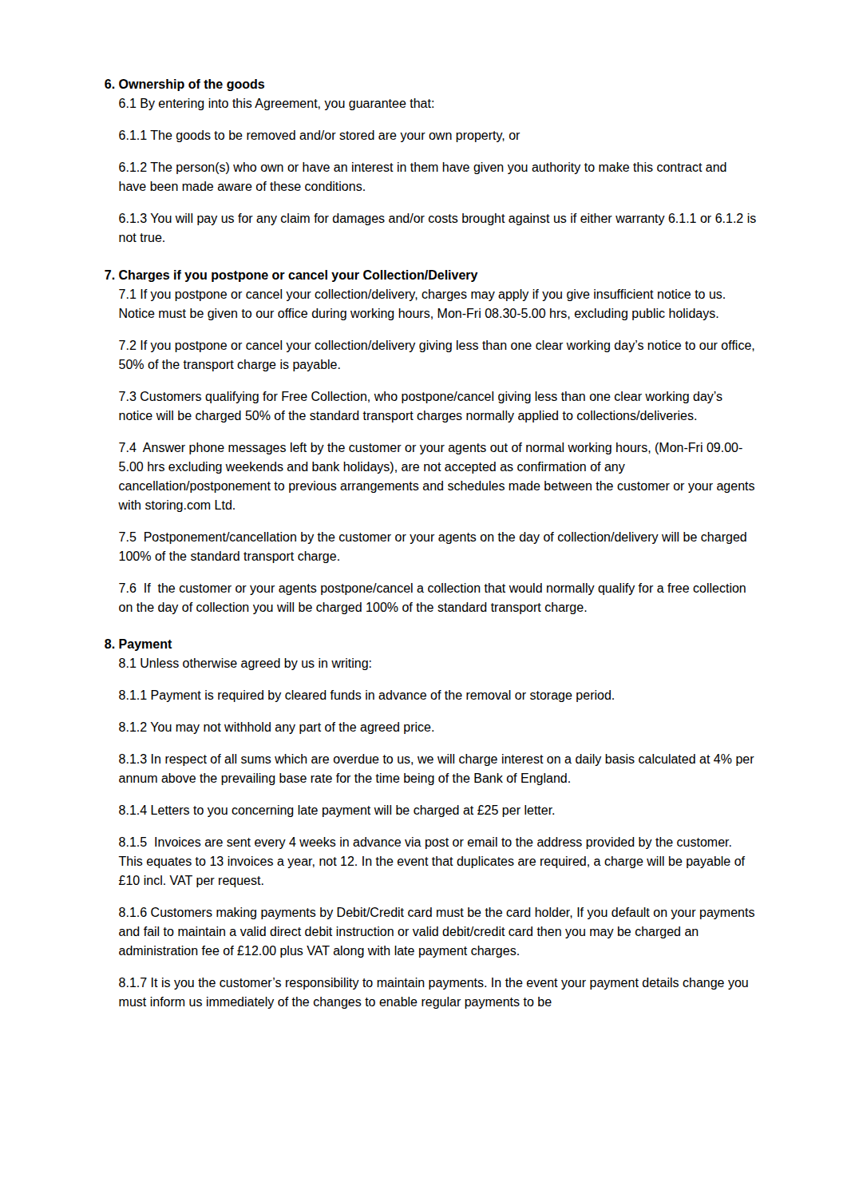Ownership of the goods
6.1 By entering into this Agreement, you guarantee that:
6.1.1 The goods to be removed and/or stored are your own property, or
6.1.2 The person(s) who own or have an interest in them have given you authority to make this contract and have been made aware of these conditions.
6.1.3 You will pay us for any claim for damages and/or costs brought against us if either warranty 6.1.1 or 6.1.2 is not true.
Charges if you postpone or cancel your Collection/Delivery
7.1 If you postpone or cancel your collection/delivery, charges may apply if you give insufficient notice to us. Notice must be given to our office during working hours, Mon-Fri 08.30-5.00 hrs, excluding public holidays.
7.2 If you postpone or cancel your collection/delivery giving less than one clear working day’s notice to our office, 50% of the transport charge is payable.
7.3 Customers qualifying for Free Collection, who postpone/cancel giving less than one clear working day’s notice will be charged 50% of the standard transport charges normally applied to collections/deliveries.
7.4 Answer phone messages left by the customer or your agents out of normal working hours, (Mon-Fri 09.00- 5.00 hrs excluding weekends and bank holidays), are not accepted as confirmation of any cancellation/postponement to previous arrangements and schedules made between the customer or your agents with storing.com Ltd.
7.5 Postponement/cancellation by the customer or your agents on the day of collection/delivery will be charged 100% of the standard transport charge.
7.6 If the customer or your agents postpone/cancel a collection that would normally qualify for a free collection on the day of collection you will be charged 100% of the standard transport charge.
Payment
8.1 Unless otherwise agreed by us in writing:
8.1.1 Payment is required by cleared funds in advance of the removal or storage period.
8.1.2 You may not withhold any part of the agreed price.
8.1.3 In respect of all sums which are overdue to us, we will charge interest on a daily basis calculated at 4% per annum above the prevailing base rate for the time being of the Bank of England.
8.1.4 Letters to you concerning late payment will be charged at £25 per letter.
8.1.5 Invoices are sent every 4 weeks in advance via post or email to the address provided by the customer. This equates to 13 invoices a year, not 12. In the event that duplicates are required, a charge will be payable of £10 incl. VAT per request.
8.1.6 Customers making payments by Debit/Credit card must be the card holder, If you default on your payments and fail to maintain a valid direct debit instruction or valid debit/credit card then you may be charged an administration fee of £12.00 plus VAT along with late payment charges.
8.1.7 It is you the customer’s responsibility to maintain payments. In the event your payment details change you must inform us immediately of the changes to enable regular payments to be